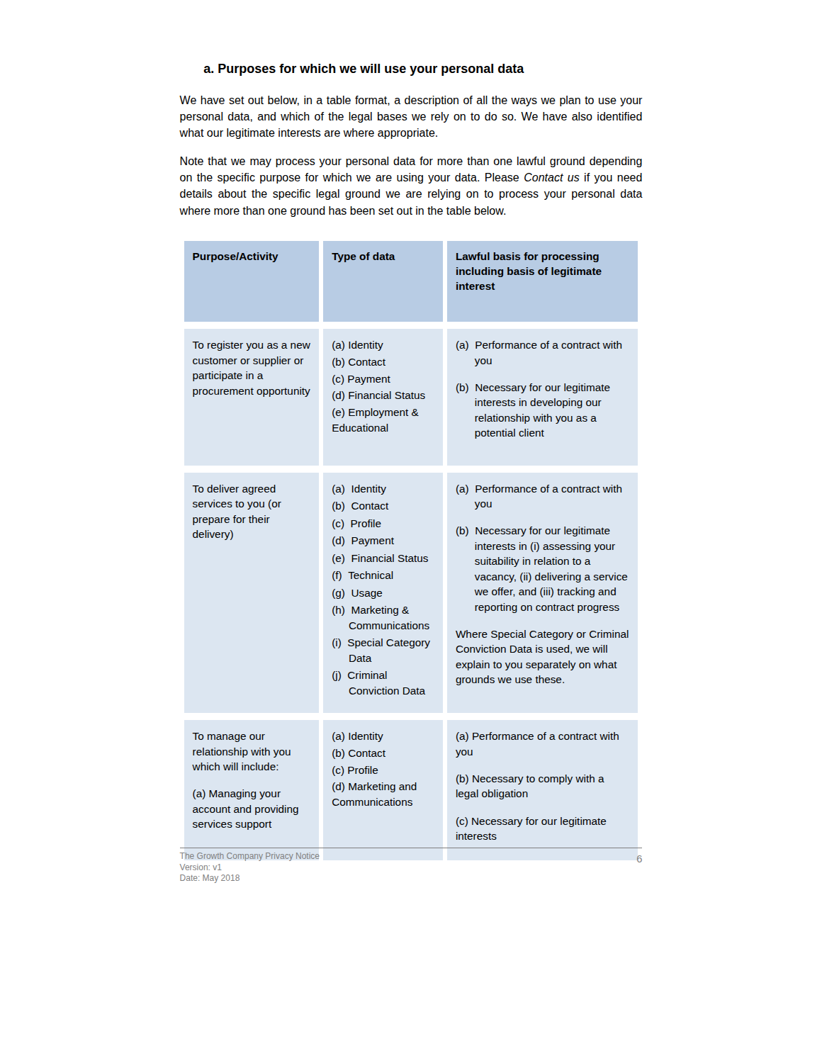a. Purposes for which we will use your personal data
We have set out below, in a table format, a description of all the ways we plan to use your personal data, and which of the legal bases we rely on to do so. We have also identified what our legitimate interests are where appropriate.
Note that we may process your personal data for more than one lawful ground depending on the specific purpose for which we are using your data. Please Contact us if you need details about the specific legal ground we are relying on to process your personal data where more than one ground has been set out in the table below.
| Purpose/Activity | Type of data | Lawful basis for processing including basis of legitimate interest |
| --- | --- | --- |
| To register you as a new customer or supplier or participate in a procurement opportunity | (a) Identity (b) Contact (c) Payment (d) Financial Status (e) Employment & Educational | (a) Performance of a contract with you (b) Necessary for our legitimate interests in developing our relationship with you as a potential client |
| To deliver agreed services to you (or prepare for their delivery) | (a) Identity (b) Contact (c) Profile (d) Payment (e) Financial Status (f) Technical (g) Usage (h) Marketing & Communications (i) Special Category Data (j) Criminal Conviction Data | (a) Performance of a contract with you (b) Necessary for our legitimate interests in (i) assessing your suitability in relation to a vacancy, (ii) delivering a service we offer, and (iii) tracking and reporting on contract progress Where Special Category or Criminal Conviction Data is used, we will explain to you separately on what grounds we use these. |
| To manage our relationship with you which will include: (a) Managing your account and providing services support | (a) Identity (b) Contact (c) Profile (d) Marketing and Communications | (a) Performance of a contract with you (b) Necessary to comply with a legal obligation (c) Necessary for our legitimate interests |
6 The Growth Company Privacy Notice
Version: v1
Date: May 2018